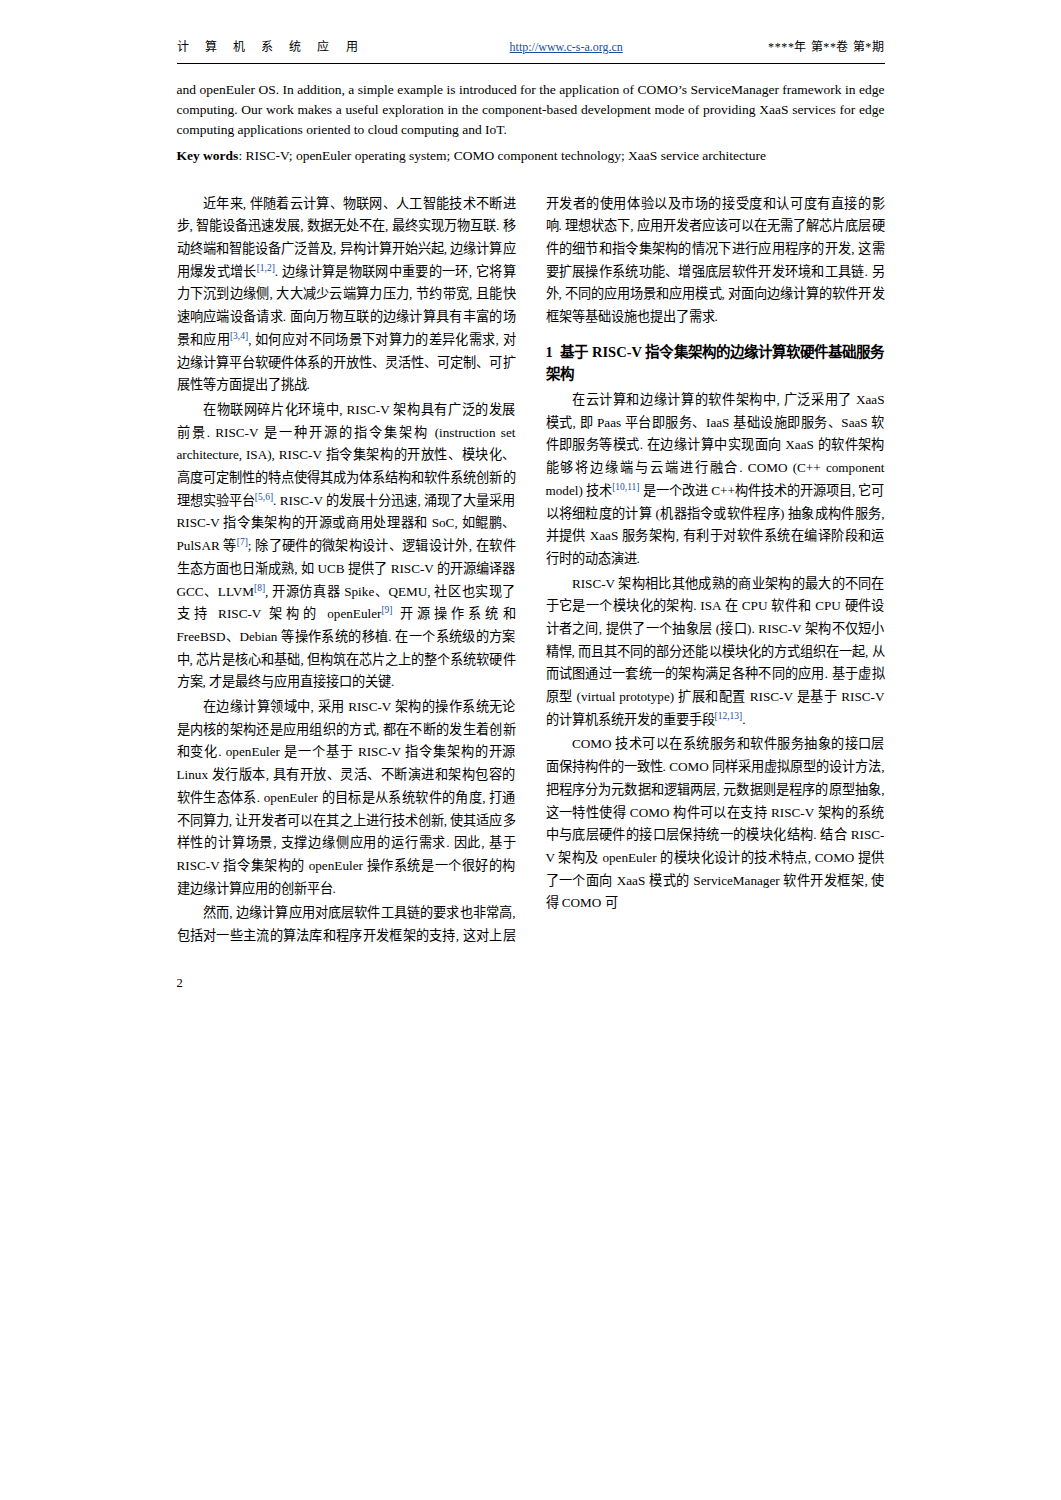计 算 机 系 统 应 用 http://www.c-s-a.org.cn ****年 第**卷 第*期
and openEuler OS. In addition, a simple example is introduced for the application of COMO’s ServiceManager framework in edge computing. Our work makes a useful exploration in the component-based development mode of providing XaaS services for edge computing applications oriented to cloud computing and IoT.
Key words: RISC-V; openEuler operating system; COMO component technology; XaaS service architecture
近年来, 伴随着云计算、物联网、人工智能技术不断进步, 智能设备迅速发展, 数据无处不在, 最终实现万物互联. 移动终端和智能设备广泛普及, 异构计算开始兴起, 边缘计算应用爆发式增长[1,2]. 边缘计算是物联网中重要的一环, 它将算力下沉到边缘侧, 大大减少云端算力压力, 节约带宽, 且能快速响应端设备请求. 面向万物互联的边缘计算具有丰富的场景和应用[3,4], 如何应对不同场景下对算力的差异化需求, 对边缘计算平台软硬件体系的开放性、灵活性、可定制、可扩展性等方面提出了挑战.
在物联网碎片化环境中, RISC-V 架构具有广泛的发展前景. RISC-V 是一种开源的指令集架构 (instruction set architecture, ISA), RISC-V 指令集架构的开放性、模块化、高度可定制性的特点使得其成为体系结构和软件系统创新的理想实验平台[5,6]. RISC-V 的发展十分迅速, 涌现了大量采用 RISC-V 指令集架构的开源或商用处理器和 SoC, 如鲲鹏、PulSAR 等[7]; 除了硬件的微架构设计、逻辑设计外, 在软件生态方面也日渐成熟, 如 UCB 提供了 RISC-V 的开源编译器 GCC、LLVM[8], 开源仿真器 Spike、QEMU, 社区也实现了支持 RISC-V 架构的 openEuler[9] 开源操作系统和 FreeBSD、Debian 等操作系统的移植. 在一个系统级的方案中, 芯片是核心和基础, 但构筑在芯片之上的整个系统软硬件方案, 才是最终与应用直接接口的关键.
在边缘计算领域中, 采用 RISC-V 架构的操作系统无论是内核的架构还是应用组织的方式, 都在不断的发生着创新和变化. openEuler 是一个基于 RISC-V 指令集架构的开源 Linux 发行版本, 具有开放、灵活、不断演进和架构包容的软件生态体系. openEuler 的目标是从系统软件的角度, 打通不同算力, 让开发者可以在其之上进行技术创新, 使其适应多样性的计算场景, 支撑边缘侧应用的运行需求. 因此, 基于 RISC-V 指令集架构的 openEuler 操作系统是一个很好的构建边缘计算应用的创新平台.
然而, 边缘计算应用对底层软件工具链的要求也非常高, 包括对一些主流的算法库和程序开发框架的支持, 这对上层开发者的使用体验以及市场的接受度和认可度有直接的影响. 理想状态下, 应用开发者应该可以在无需了解芯片底层硬件的细节和指令集架构的情况下进行应用程序的开发, 这需要扩展操作系统功能、增强底层软件开发环境和工具链. 另外, 不同的应用场景和应用模式, 对面向边缘计算的软件开发框架等基础设施也提出了需求.
1 基于 RISC-V 指令集架构的边缘计算软硬件基础服务架构
在云计算和边缘计算的软件架构中, 广泛采用了 XaaS 模式, 即 Paas 平台即服务、IaaS 基础设施即服务、SaaS 软件即服务等模式. 在边缘计算中实现面向 XaaS 的软件架构能够将边缘端与云端进行融合. COMO (C++ component model) 技术[10,11] 是一个改进 C++构件技术的开源项目, 它可以将细粒度的计算 (机器指令或软件程序) 抽象成构件服务, 并提供 XaaS 服务架构, 有利于对软件系统在编译阶段和运行时的动态演进.
RISC-V 架构相比其他成熟的商业架构的最大的不同在于它是一个模块化的架构. ISA 在 CPU 软件和 CPU 硬件设计者之间, 提供了一个抽象层 (接口). RISC-V 架构不仅短小精悍, 而且其不同的部分还能以模块化的方式组织在一起, 从而试图通过一套统一的架构满足各种不同的应用. 基于虚拟原型 (virtual prototype) 扩展和配置 RISC-V 是基于 RISC-V 的计算机系统开发的重要手段[12,13].
COMO 技术可以在系统服务和软件服务抽象的接口层面保持构件的一致性. COMO 同样采用虚拟原型的设计方法, 把程序分为元数据和逻辑两层, 元数据则是程序的原型抽象, 这一特性使得 COMO 构件可以在支持 RISC-V 架构的系统中与底层硬件的接口层保持统一的模块化结构. 结合 RISC-V 架构及 openEuler 的模块化设计的技术特点, COMO 提供了一个面向 XaaS 模式的 ServiceManager 软件开发框架, 使得 COMO 可
2